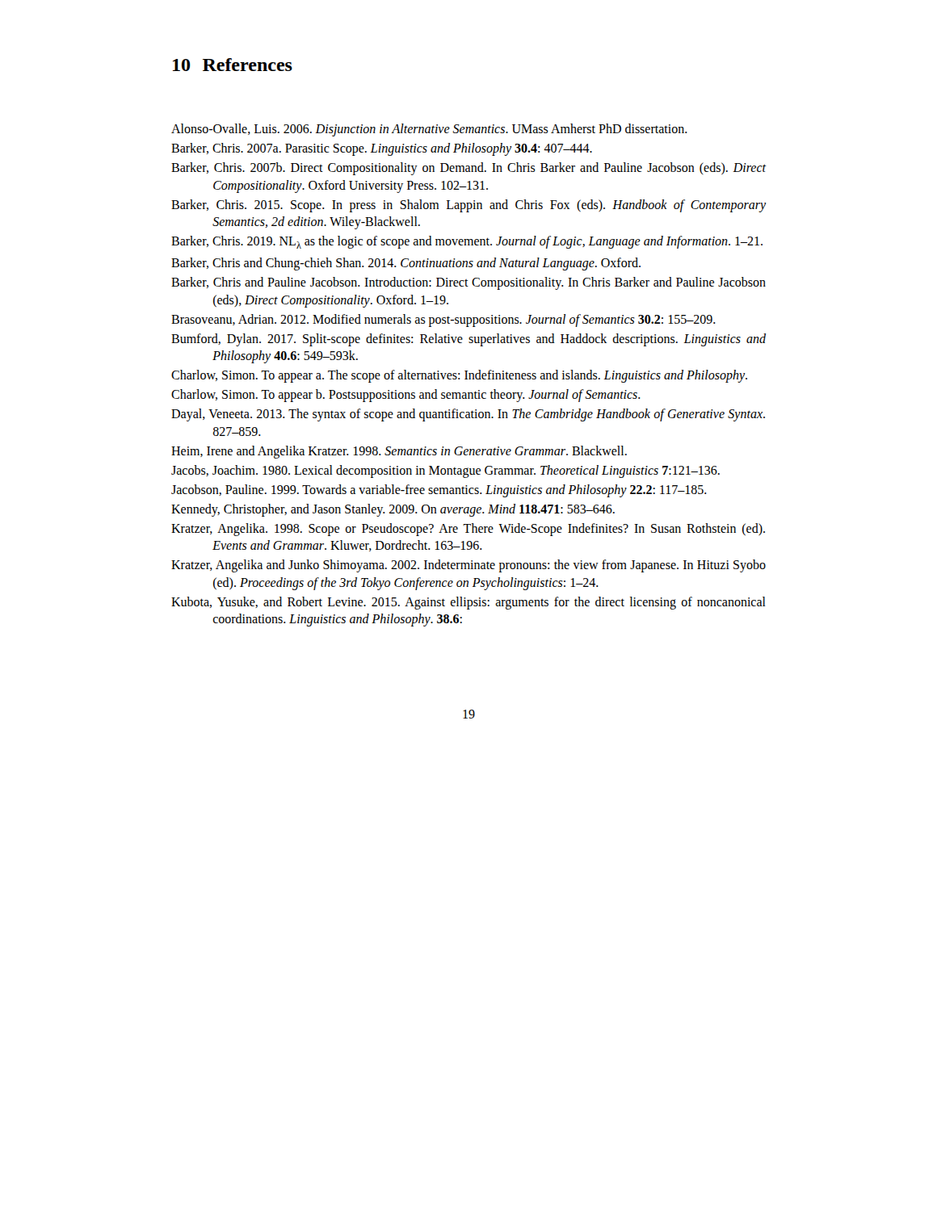10 References
Alonso-Ovalle, Luis. 2006. Disjunction in Alternative Semantics. UMass Amherst PhD dissertation.
Barker, Chris. 2007a. Parasitic Scope. Linguistics and Philosophy 30.4: 407–444.
Barker, Chris. 2007b. Direct Compositionality on Demand. In Chris Barker and Pauline Jacobson (eds). Direct Compositionality. Oxford University Press. 102–131.
Barker, Chris. 2015. Scope. In press in Shalom Lappin and Chris Fox (eds). Handbook of Contemporary Semantics, 2d edition. Wiley-Blackwell.
Barker, Chris. 2019. NLλ as the logic of scope and movement. Journal of Logic, Language and Information. 1–21.
Barker, Chris and Chung-chieh Shan. 2014. Continuations and Natural Language. Oxford.
Barker, Chris and Pauline Jacobson. Introduction: Direct Compositionality. In Chris Barker and Pauline Jacobson (eds), Direct Compositionality. Oxford. 1–19.
Brasoveanu, Adrian. 2012. Modified numerals as post-suppositions. Journal of Semantics 30.2: 155–209.
Bumford, Dylan. 2017. Split-scope definites: Relative superlatives and Haddock descriptions. Linguistics and Philosophy 40.6: 549–593k.
Charlow, Simon. To appear a. The scope of alternatives: Indefiniteness and islands. Linguistics and Philosophy.
Charlow, Simon. To appear b. Postsuppositions and semantic theory. Journal of Semantics.
Dayal, Veneeta. 2013. The syntax of scope and quantification. In The Cambridge Handbook of Generative Syntax. 827–859.
Heim, Irene and Angelika Kratzer. 1998. Semantics in Generative Grammar. Blackwell.
Jacobs, Joachim. 1980. Lexical decomposition in Montague Grammar. Theoretical Linguistics 7:121–136.
Jacobson, Pauline. 1999. Towards a variable-free semantics. Linguistics and Philosophy 22.2: 117–185.
Kennedy, Christopher, and Jason Stanley. 2009. On average. Mind 118.471: 583–646.
Kratzer, Angelika. 1998. Scope or Pseudoscope? Are There Wide-Scope Indefinites? In Susan Rothstein (ed). Events and Grammar. Kluwer, Dordrecht. 163–196.
Kratzer, Angelika and Junko Shimoyama. 2002. Indeterminate pronouns: the view from Japanese. In Hituzi Syobo (ed). Proceedings of the 3rd Tokyo Conference on Psycholinguistics: 1–24.
Kubota, Yusuke, and Robert Levine. 2015. Against ellipsis: arguments for the direct licensing of noncanonical coordinations. Linguistics and Philosophy. 38.6:
19